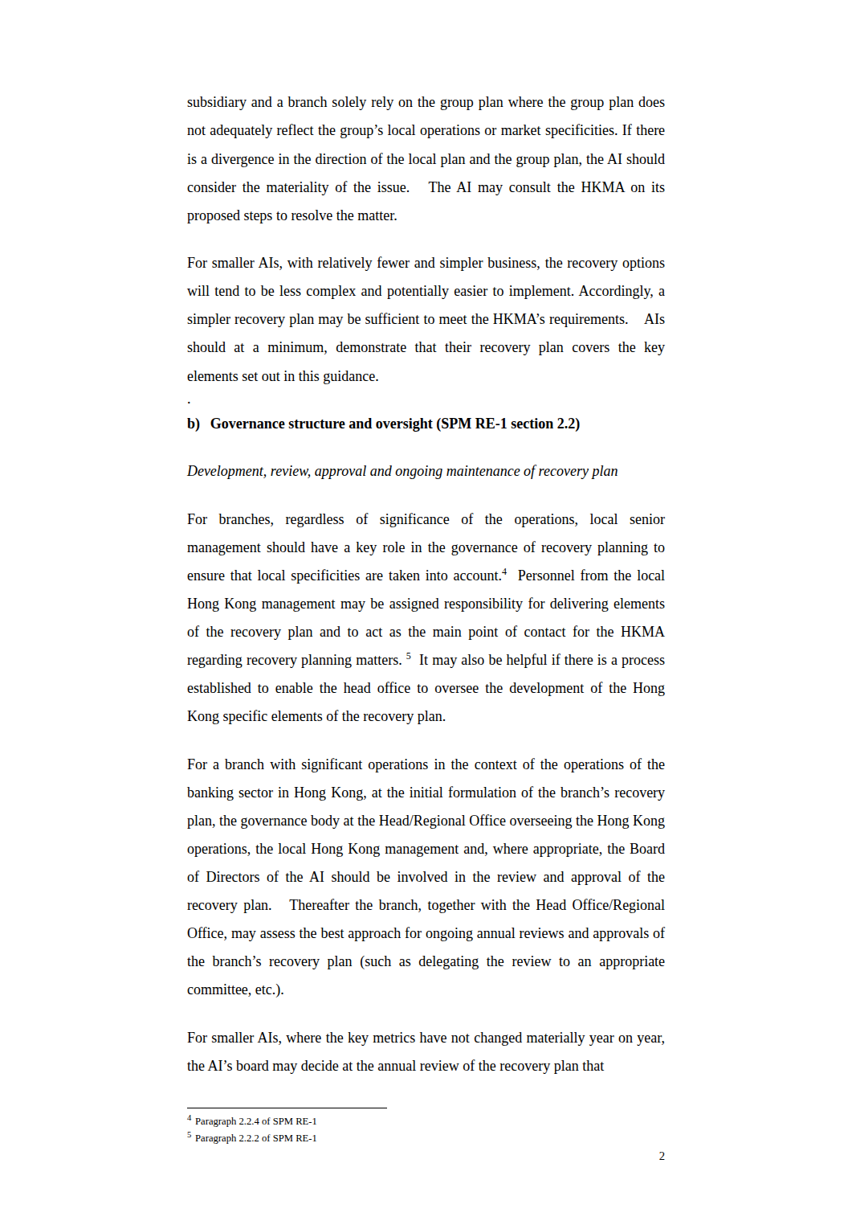subsidiary and a branch solely rely on the group plan where the group plan does not adequately reflect the group’s local operations or market specificities. If there is a divergence in the direction of the local plan and the group plan, the AI should consider the materiality of the issue. The AI may consult the HKMA on its proposed steps to resolve the matter.
For smaller AIs, with relatively fewer and simpler business, the recovery options will tend to be less complex and potentially easier to implement. Accordingly, a simpler recovery plan may be sufficient to meet the HKMA’s requirements. AIs should at a minimum, demonstrate that their recovery plan covers the key elements set out in this guidance.
.
b) Governance structure and oversight (SPM RE-1 section 2.2)
Development, review, approval and ongoing maintenance of recovery plan
For branches, regardless of significance of the operations, local senior management should have a key role in the governance of recovery planning to ensure that local specificities are taken into account.4 Personnel from the local Hong Kong management may be assigned responsibility for delivering elements of the recovery plan and to act as the main point of contact for the HKMA regarding recovery planning matters. 5 It may also be helpful if there is a process established to enable the head office to oversee the development of the Hong Kong specific elements of the recovery plan.
For a branch with significant operations in the context of the operations of the banking sector in Hong Kong, at the initial formulation of the branch’s recovery plan, the governance body at the Head/Regional Office overseeing the Hong Kong operations, the local Hong Kong management and, where appropriate, the Board of Directors of the AI should be involved in the review and approval of the recovery plan. Thereafter the branch, together with the Head Office/Regional Office, may assess the best approach for ongoing annual reviews and approvals of the branch’s recovery plan (such as delegating the review to an appropriate committee, etc.).
For smaller AIs, where the key metrics have not changed materially year on year, the AI’s board may decide at the annual review of the recovery plan that
4 Paragraph 2.2.4 of SPM RE-1
5 Paragraph 2.2.2 of SPM RE-1
2